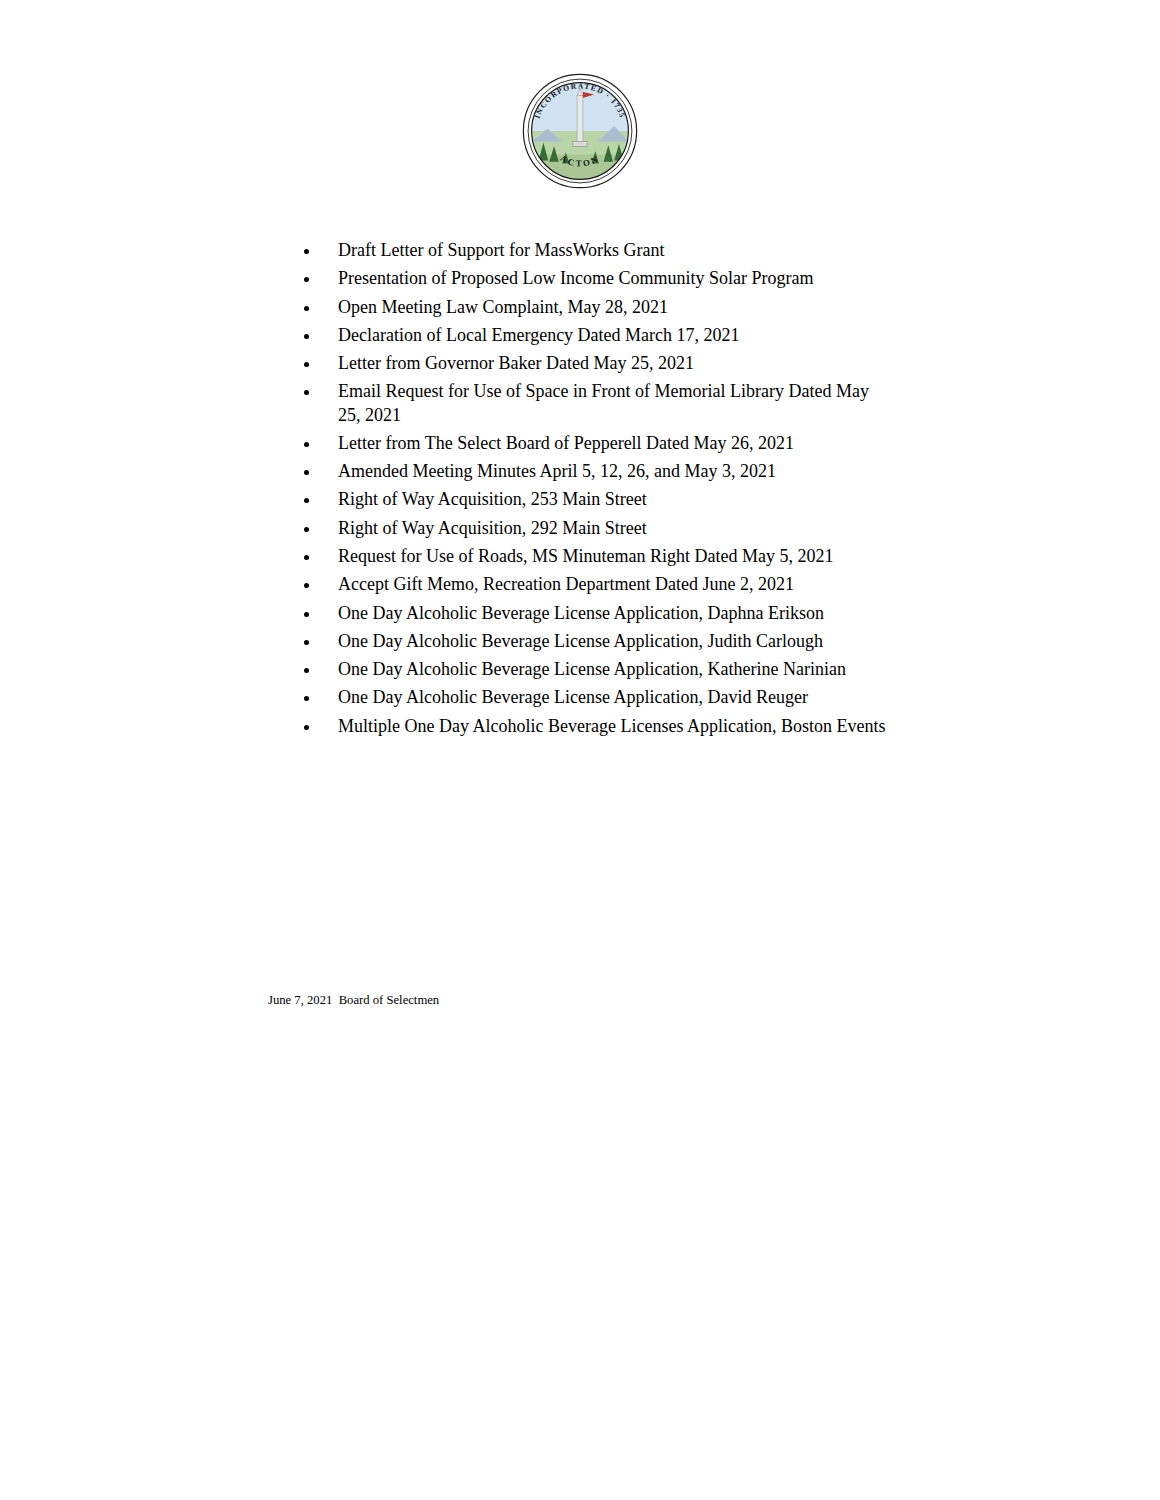Draft Letter of Support for MassWorks Grant
Presentation of Proposed Low Income Community Solar Program
Open Meeting Law Complaint, May 28, 2021
Declaration of Local Emergency Dated March 17, 2021
Letter from Governor Baker Dated May 25, 2021
Email Request for Use of Space in Front of Memorial Library Dated May 25, 2021
Letter from The Select Board of Pepperell Dated May 26, 2021
Amended Meeting Minutes April 5, 12, 26, and May 3, 2021
Right of Way Acquisition, 253 Main Street
Right of Way Acquisition, 292 Main Street
Request for Use of Roads, MS Minuteman Right Dated May 5, 2021
Accept Gift Memo, Recreation Department Dated June 2, 2021
One Day Alcoholic Beverage License Application, Daphna Erikson
One Day Alcoholic Beverage License Application, Judith Carlough
One Day Alcoholic Beverage License Application, Katherine Narinian
One Day Alcoholic Beverage License Application, David Reuger
Multiple One Day Alcoholic Beverage Licenses Application, Boston Events
June 7, 2021 Board of Selectmen